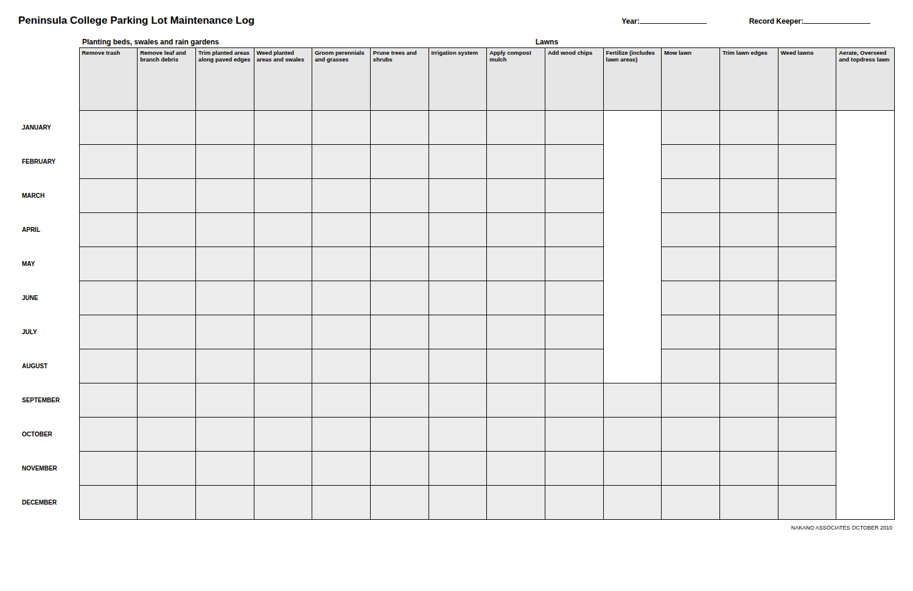Peninsula College Parking Lot Maintenance Log
Year: Record Keeper:
Planting beds, swales and rain gardens Lawns
| | Remove trash | Remove leaf and branch debris | Trim planted areas along paved edges | Weed planted areas and swales | Groom perennials and grasses | Prune trees and shrubs | Irrigation system | Apply compost mulch | Add wood chips | Fertilize (includes lawn areas) | Mow lawn | Trim lawn edges | Weed lawns | Aerate, Overseed and topdress lawn |
| --- | --- | --- | --- | --- | --- | --- | --- | --- | --- | --- | --- | --- | --- | --- |
| JANUARY | | | | | | | | | | | | | | |
| FEBRUARY | | | | | | | | | | | | |
| MARCH | | | | | | | | | | | | |
| APRIL | | | | | | | | | | | | |
| MAY | | | | | | | | | | | | |
| JUNE | | | | | | | | | | | | |
| JULY | | | | | | | | | | | | |
| AUGUST | | | | | | | | | | | | |
| SEPTEMBER | | | | | | | | | | | | | |
| OCTOBER | | | | | | | | | | | | | |
| NOVEMBER | | | | | | | | | | | | | |
| DECEMBER | | | | | | | | | | | | | |
NAKANO ASSOCIATES OCTOBER 2010